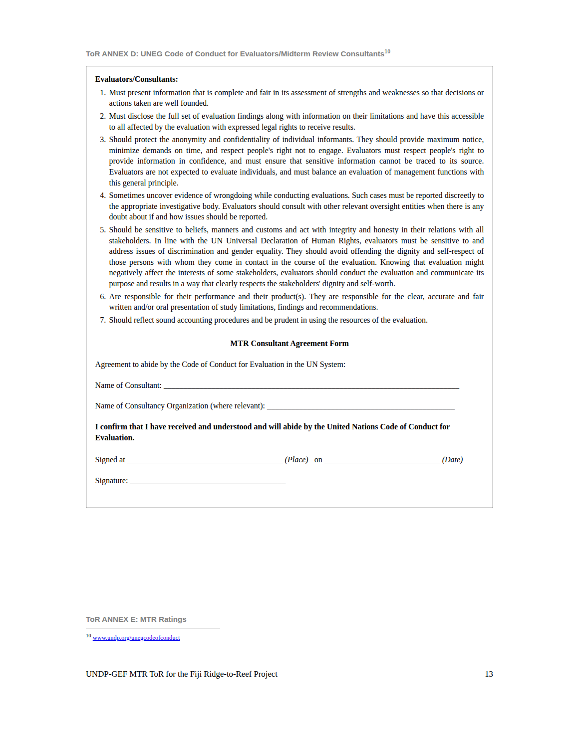ToR ANNEX D: UNEG Code of Conduct for Evaluators/Midterm Review Consultants10
Evaluators/Consultants:
Must present information that is complete and fair in its assessment of strengths and weaknesses so that decisions or actions taken are well founded.
Must disclose the full set of evaluation findings along with information on their limitations and have this accessible to all affected by the evaluation with expressed legal rights to receive results.
Should protect the anonymity and confidentiality of individual informants. They should provide maximum notice, minimize demands on time, and respect people's right not to engage. Evaluators must respect people's right to provide information in confidence, and must ensure that sensitive information cannot be traced to its source. Evaluators are not expected to evaluate individuals, and must balance an evaluation of management functions with this general principle.
Sometimes uncover evidence of wrongdoing while conducting evaluations. Such cases must be reported discreetly to the appropriate investigative body. Evaluators should consult with other relevant oversight entities when there is any doubt about if and how issues should be reported.
Should be sensitive to beliefs, manners and customs and act with integrity and honesty in their relations with all stakeholders. In line with the UN Universal Declaration of Human Rights, evaluators must be sensitive to and address issues of discrimination and gender equality. They should avoid offending the dignity and self-respect of those persons with whom they come in contact in the course of the evaluation. Knowing that evaluation might negatively affect the interests of some stakeholders, evaluators should conduct the evaluation and communicate its purpose and results in a way that clearly respects the stakeholders' dignity and self-worth.
Are responsible for their performance and their product(s). They are responsible for the clear, accurate and fair written and/or oral presentation of study limitations, findings and recommendations.
Should reflect sound accounting procedures and be prudent in using the resources of the evaluation.
MTR Consultant Agreement Form
Agreement to abide by the Code of Conduct for Evaluation in the UN System:
Name of Consultant: __________________________________________________________________________
Name of Consultancy Organization (where relevant): _______________________________________________
I confirm that I have received and understood and will abide by the United Nations Code of Conduct for Evaluation.
Signed at _______________________________________ (Place) on _____________________________ (Date)
Signature: _______________________________________
ToR ANNEX E: MTR Ratings
10 www.undp.org/unegcodeofconduct
UNDP-GEF MTR ToR for the Fiji Ridge-to-Reef Project 13